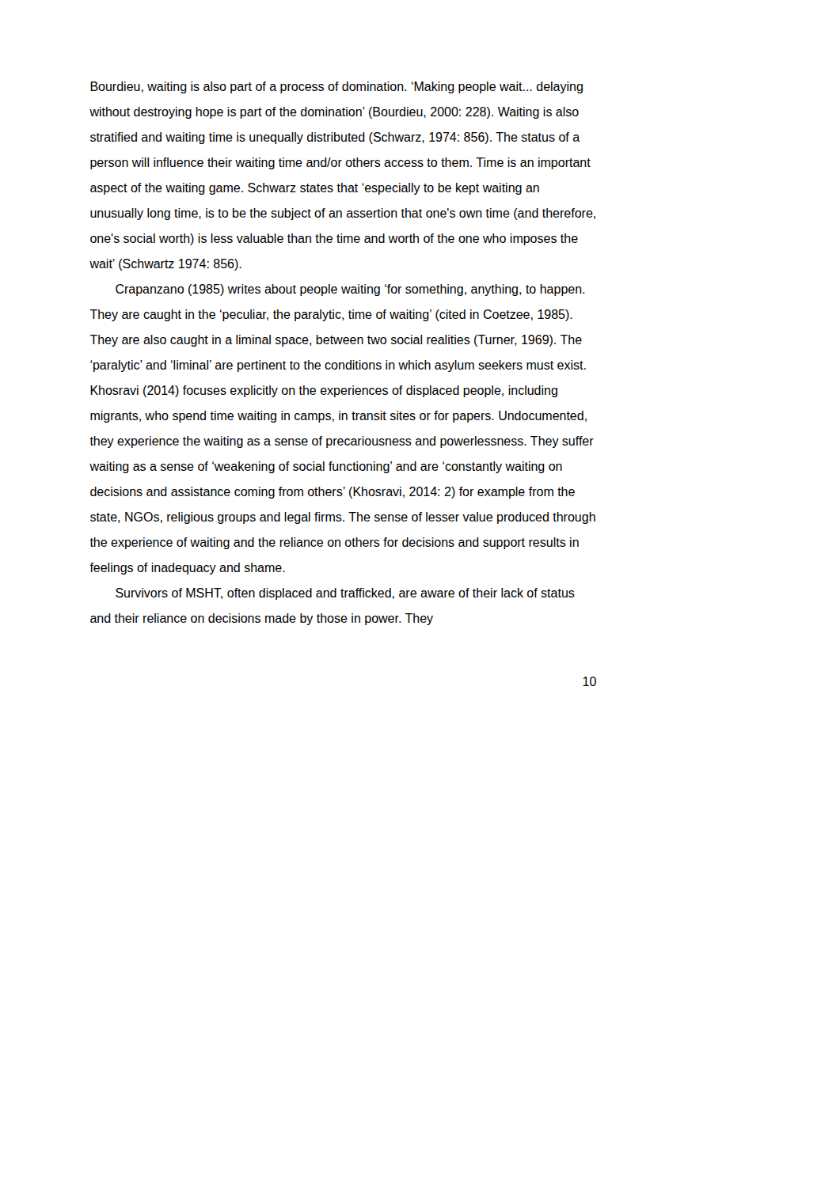Bourdieu, waiting is also part of a process of domination. ‘Making people wait... delaying without destroying hope is part of the domination’ (Bourdieu, 2000: 228). Waiting is also stratified and waiting time is unequally distributed (Schwarz, 1974: 856). The status of a person will influence their waiting time and/or others access to them. Time is an important aspect of the waiting game. Schwarz states that ‘especially to be kept waiting an unusually long time, is to be the subject of an assertion that one's own time (and therefore, one's social worth) is less valuable than the time and worth of the one who imposes the wait’ (Schwartz 1974: 856).
Crapanzano (1985) writes about people waiting ‘for something, anything, to happen. They are caught in the ‘peculiar, the paralytic, time of waiting’ (cited in Coetzee, 1985). They are also caught in a liminal space, between two social realities (Turner, 1969). The ‘paralytic’ and ‘liminal’ are pertinent to the conditions in which asylum seekers must exist. Khosravi (2014) focuses explicitly on the experiences of displaced people, including migrants, who spend time waiting in camps, in transit sites or for papers. Undocumented, they experience the waiting as a sense of precariousness and powerlessness. They suffer waiting as a sense of ‘weakening of social functioning’ and are ‘constantly waiting on decisions and assistance coming from others’ (Khosravi, 2014: 2) for example from the state, NGOs, religious groups and legal firms. The sense of lesser value produced through the experience of waiting and the reliance on others for decisions and support results in feelings of inadequacy and shame.
Survivors of MSHT, often displaced and trafficked, are aware of their lack of status and their reliance on decisions made by those in power. They
10